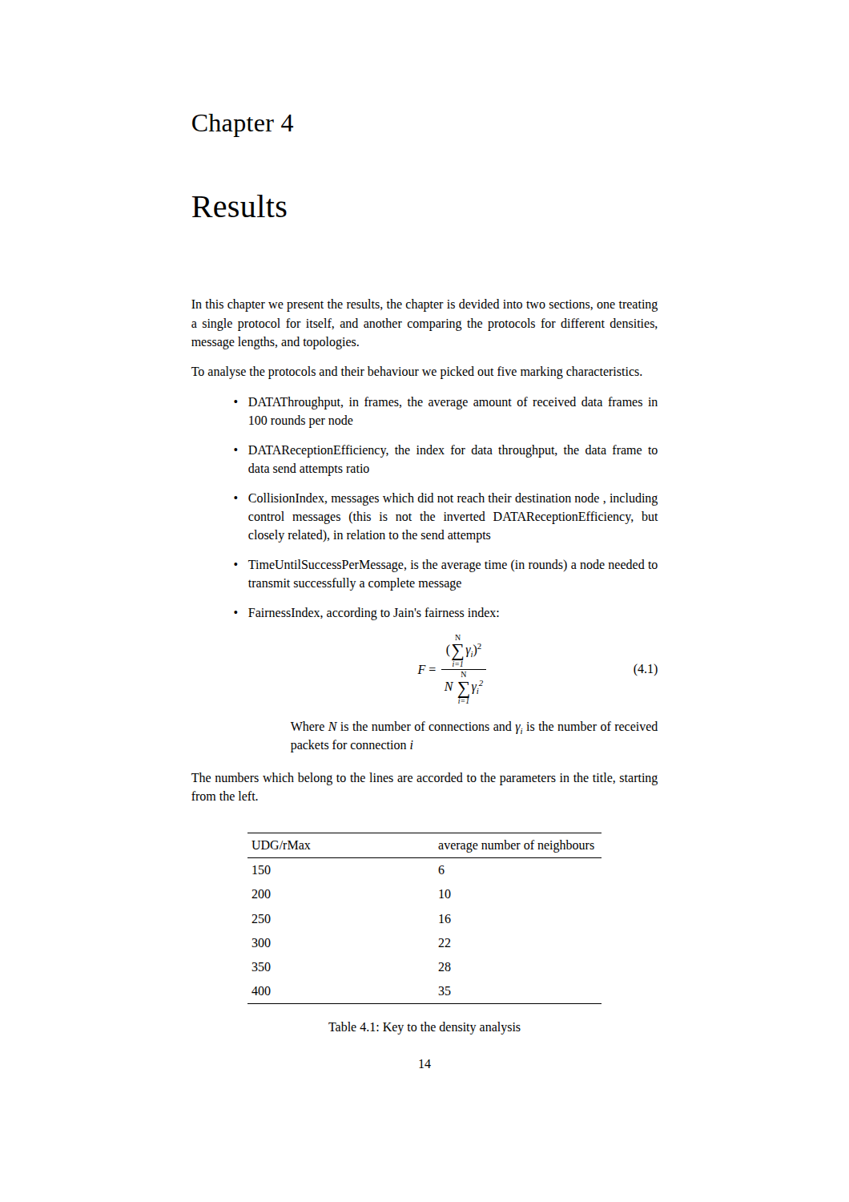Chapter 4
Results
In this chapter we present the results, the chapter is devided into two sections, one treating a single protocol for itself, and another comparing the protocols for different densities, message lengths, and topologies.
To analyse the protocols and their behaviour we picked out five marking characteristics.
DATAThroughput, in frames, the average amount of received data frames in 100 rounds per node
DATAReceptionEfficiency, the index for data throughput, the data frame to data send attempts ratio
CollisionIndex, messages which did not reach their destination node , including control messages (this is not the inverted DATAReceptionEfficiency, but closely related), in relation to the send attempts
TimeUntilSuccessPerMessage, is the average time (in rounds) a node needed to transmit successfully a complete message
FairnessIndex, according to Jain's fairness index:
F = (N∑i=1 γi)2 N N∑i=1 γi2 (4.1)
Where N is the number of connections and γi is the number of received packets for connection i
The numbers which belong to the lines are accorded to the parameters in the title, starting from the left.
| UDG/rMax | average number of neighbours |
| --- | --- |
| 150 | 6 |
| 200 | 10 |
| 250 | 16 |
| 300 | 22 |
| 350 | 28 |
| 400 | 35 |
Table 4.1: Key to the density analysis
14